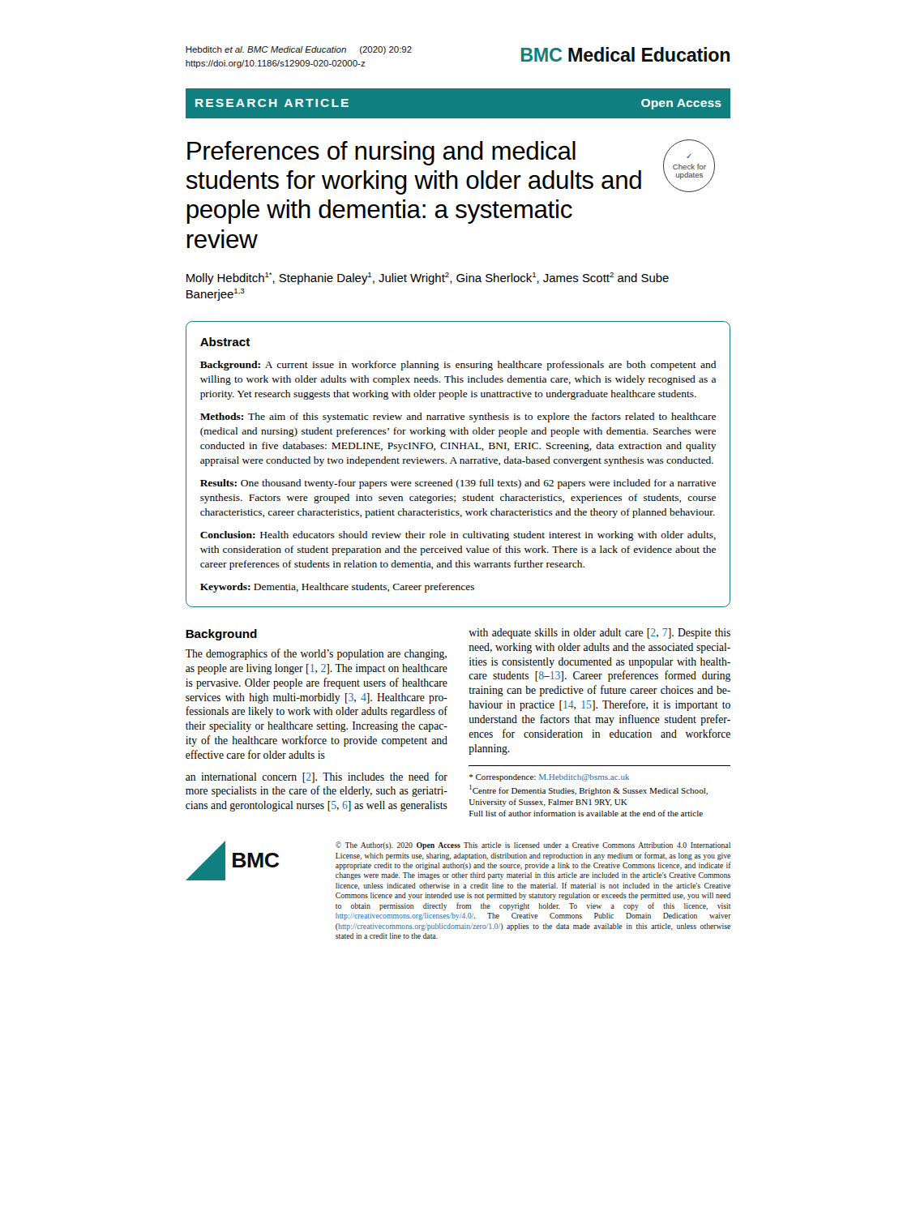Hebditch et al. BMC Medical Education (2020) 20:92
https://doi.org/10.1186/s12909-020-02000-z
BMC Medical Education
Research Article
Open Access
Preferences of nursing and medical students for working with older adults and people with dementia: a systematic review
✓Check for
updates
Molly Hebditch1*, Stephanie Daley1, Juliet Wright2, Gina Sherlock1, James Scott2 and Sube Banerjee1,3
Abstract
Background: A current issue in workforce planning is ensuring healthcare professionals are both competent and willing to work with older adults with complex needs. This includes dementia care, which is widely recognised as a priority. Yet research suggests that working with older people is unattractive to undergraduate healthcare students.
Methods: The aim of this systematic review and narrative synthesis is to explore the factors related to healthcare (medical and nursing) student preferences’ for working with older people and people with dementia. Searches were conducted in five databases: MEDLINE, PsycINFO, CINHAL, BNI, ERIC. Screening, data extraction and quality appraisal were conducted by two independent reviewers. A narrative, data-based convergent synthesis was conducted.
Results: One thousand twenty-four papers were screened (139 full texts) and 62 papers were included for a narrative synthesis. Factors were grouped into seven categories; student characteristics, experiences of students, course characteristics, career characteristics, patient characteristics, work characteristics and the theory of planned behaviour.
Conclusion: Health educators should review their role in cultivating student interest in working with older adults, with consideration of student preparation and the perceived value of this work. There is a lack of evidence about the career preferences of students in relation to dementia, and this warrants further research.
Keywords: Dementia, Healthcare students, Career preferences
Background
The demographics of the world’s population are changing, as people are living longer [1, 2]. The impact on healthcare is pervasive. Older people are frequent users of healthcare services with high multi-morbidly [3, 4]. Healthcare professionals are likely to work with older adults regardless of their speciality or healthcare setting. Increasing the capacity of the healthcare workforce to provide competent and effective care for older adults is
an international concern [2]. This includes the need for more specialists in the care of the elderly, such as geriatricians and gerontological nurses [5, 6] as well as generalists with adequate skills in older adult care [2, 7]. Despite this need, working with older adults and the associated specialities is consistently documented as unpopular with healthcare students [8–13]. Career preferences formed during training can be predictive of future career choices and behaviour in practice [14, 15]. Therefore, it is important to understand the factors that may influence student preferences for consideration in education and workforce planning.
* Correspondence: M.Hebditch@bsms.ac.uk
1Centre for Dementia Studies, Brighton & Sussex Medical School, University of Sussex, Falmer BN1 9RY, UK
Full list of author information is available at the end of the article
BMC
© The Author(s). 2020 Open Access This article is licensed under a Creative Commons Attribution 4.0 International License, which permits use, sharing, adaptation, distribution and reproduction in any medium or format, as long as you give appropriate credit to the original author(s) and the source, provide a link to the Creative Commons licence, and indicate if changes were made. The images or other third party material in this article are included in the article's Creative Commons licence, unless indicated otherwise in a credit line to the material. If material is not included in the article's Creative Commons licence and your intended use is not permitted by statutory regulation or exceeds the permitted use, you will need to obtain permission directly from the copyright holder. To view a copy of this licence, visit http://creativecommons.org/licenses/by/4.0/. The Creative Commons Public Domain Dedication waiver (http://creativecommons.org/publicdomain/zero/1.0/) applies to the data made available in this article, unless otherwise stated in a credit line to the data.